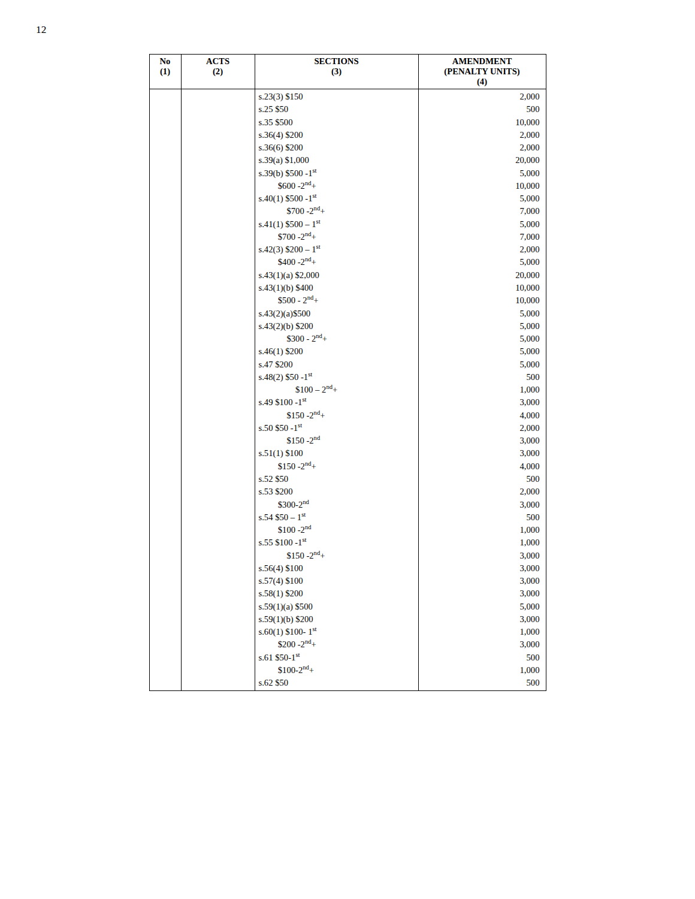12
| No (1) | ACTS (2) | SECTIONS (3) | AMENDMENT (PENALTY UNITS) (4) |
| --- | --- | --- | --- |
| | | s.23(3) $150 s.25 $50 s.35 $500 s.36(4) $200 s.36(6) $200 s.39(a) $1,000 s.39(b) $500 -1 st $600 -2 nd + s.40(1) $500 -1 st $700 -2 nd + s.41(1) $500 – 1 st $700 -2 nd + s.42(3) $200 – 1 st $400 -2 nd + s.43(1)(a) $2,000 s.43(1)(b) $400 $500 - 2 nd + s.43(2)(a)$500 s.43(2)(b) $200 $300 - 2 nd + s.46(1) $200 s.47 $200 s.48(2) $50 -1 st $100 – 2 nd + s.49 $100 -1 st $150 -2 nd + s.50 $50 -1 st $150 -2 nd s.51(1) $100 $150 -2 nd + s.52 $50 s.53 $200 $300-2 nd s.54 $50 – 1 st $100 -2 nd s.55 $100 -1 st $150 -2 nd + s.56(4) $100 s.57(4) $100 s.58(1) $200 s.59(1)(a) $500 s.59(1)(b) $200 s.60(1) $100- 1 st $200 -2 nd + s.61 $50-1 st $100-2 nd + s.62 $50 | 2,000 500 10,000 2,000 2,000 20,000 5,000 10,000 5,000 7,000 5,000 7,000 2,000 5,000 20,000 10,000 10,000 5,000 5,000 5,000 5,000 5,000 500 1,000 3,000 4,000 2,000 3,000 3,000 4,000 500 2,000 3,000 500 1,000 1,000 3,000 3,000 3,000 3,000 5,000 3,000 1,000 3,000 500 1,000 500 |